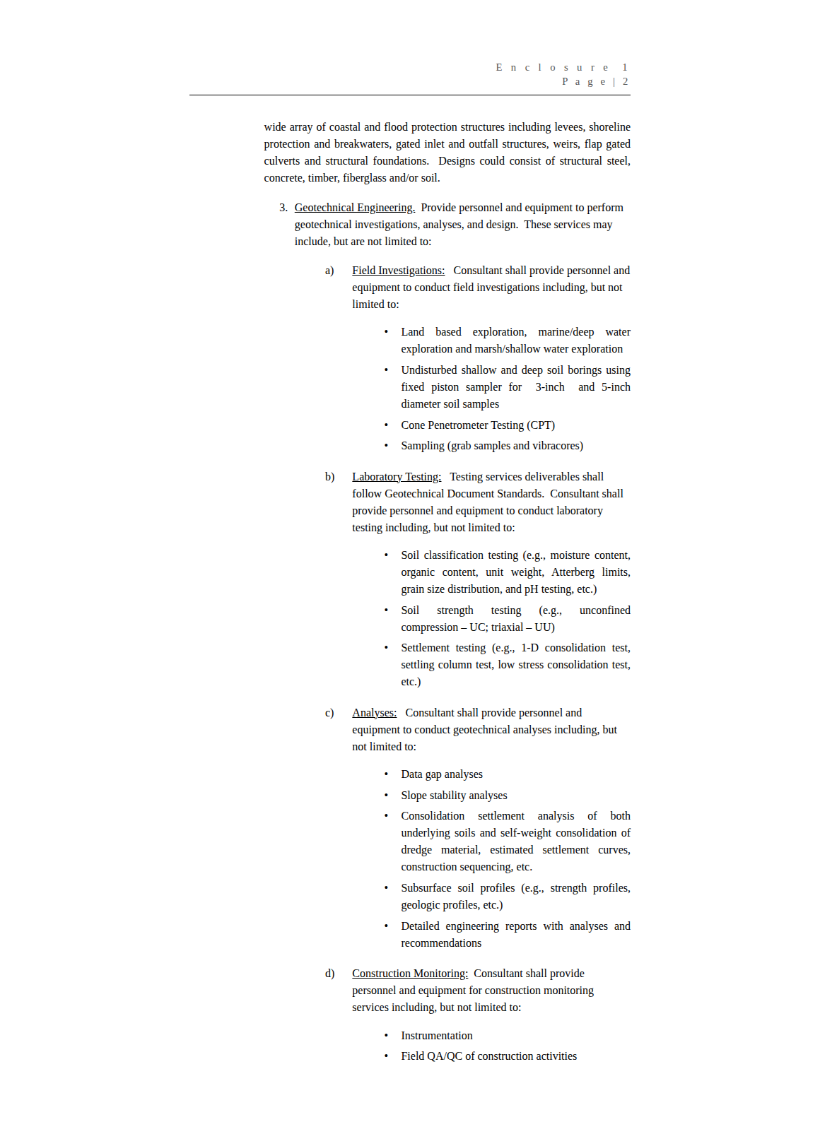E n c l o s u r e 1
P a g e | 2
wide array of coastal and flood protection structures including levees, shoreline protection and breakwaters, gated inlet and outfall structures, weirs, flap gated culverts and structural foundations. Designs could consist of structural steel, concrete, timber, fiberglass and/or soil.
3. Geotechnical Engineering. Provide personnel and equipment to perform geotechnical investigations, analyses, and design. These services may include, but are not limited to:
a) Field Investigations: Consultant shall provide personnel and equipment to conduct field investigations including, but not limited to:
Land based exploration, marine/deep water exploration and marsh/shallow water exploration
Undisturbed shallow and deep soil borings using fixed piston sampler for 3-inch and 5-inch diameter soil samples
Cone Penetrometer Testing (CPT)
Sampling (grab samples and vibracores)
b) Laboratory Testing: Testing services deliverables shall follow Geotechnical Document Standards. Consultant shall provide personnel and equipment to conduct laboratory testing including, but not limited to:
Soil classification testing (e.g., moisture content, organic content, unit weight, Atterberg limits, grain size distribution, and pH testing, etc.)
Soil strength testing (e.g., unconfined compression – UC; triaxial – UU)
Settlement testing (e.g., 1-D consolidation test, settling column test, low stress consolidation test, etc.)
c) Analyses: Consultant shall provide personnel and equipment to conduct geotechnical analyses including, but not limited to:
Data gap analyses
Slope stability analyses
Consolidation settlement analysis of both underlying soils and self-weight consolidation of dredge material, estimated settlement curves, construction sequencing, etc.
Subsurface soil profiles (e.g., strength profiles, geologic profiles, etc.)
Detailed engineering reports with analyses and recommendations
d) Construction Monitoring: Consultant shall provide personnel and equipment for construction monitoring services including, but not limited to:
Instrumentation
Field QA/QC of construction activities